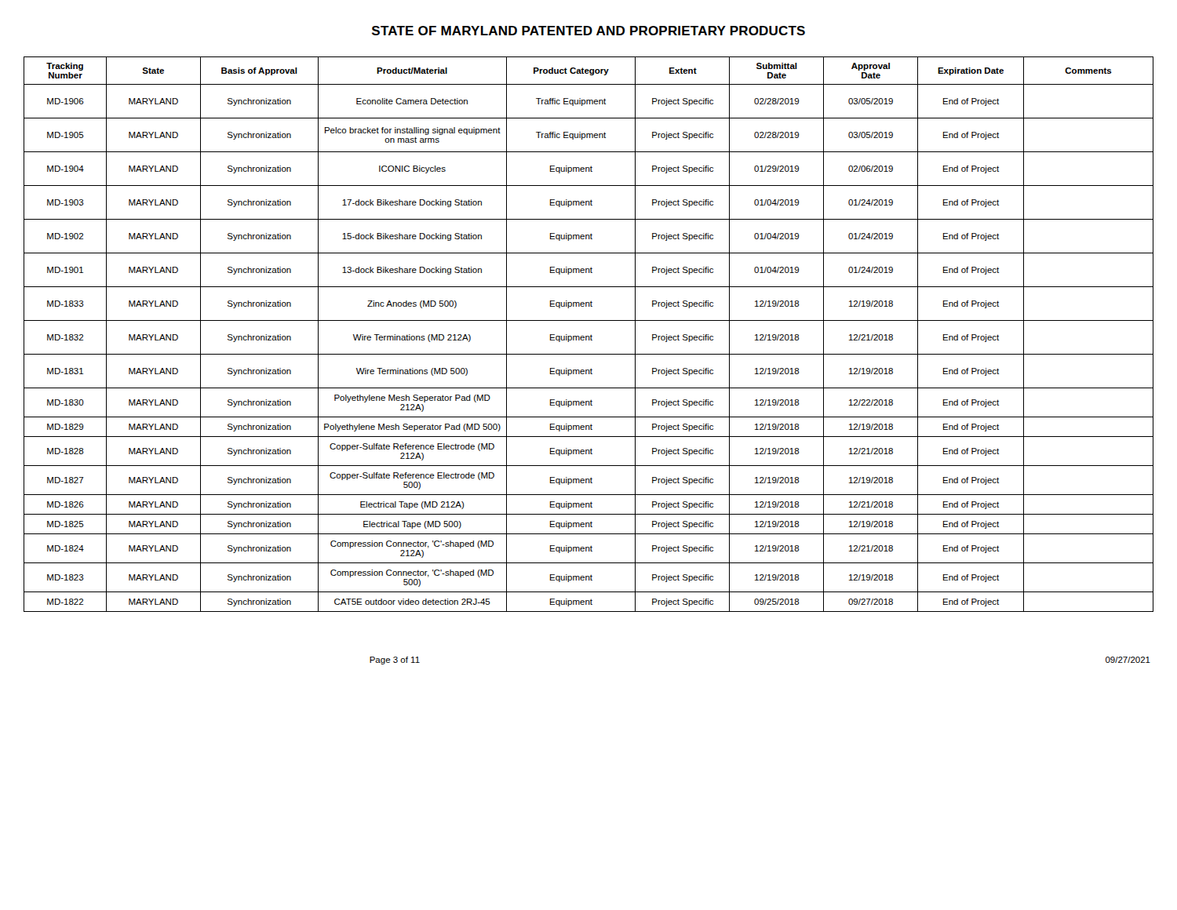STATE OF MARYLAND PATENTED AND PROPRIETARY PRODUCTS
| Tracking Number | State | Basis of Approval | Product/Material | Product Category | Extent | Submittal Date | Approval Date | Expiration Date | Comments |
| --- | --- | --- | --- | --- | --- | --- | --- | --- | --- |
| MD-1906 | MARYLAND | Synchronization | Econolite Camera Detection | Traffic Equipment | Project Specific | 02/28/2019 | 03/05/2019 | End of Project | |
| MD-1905 | MARYLAND | Synchronization | Pelco bracket for installing signal equipment on mast arms | Traffic Equipment | Project Specific | 02/28/2019 | 03/05/2019 | End of Project | |
| MD-1904 | MARYLAND | Synchronization | ICONIC Bicycles | Equipment | Project Specific | 01/29/2019 | 02/06/2019 | End of Project | |
| MD-1903 | MARYLAND | Synchronization | 17-dock Bikeshare Docking Station | Equipment | Project Specific | 01/04/2019 | 01/24/2019 | End of Project | |
| MD-1902 | MARYLAND | Synchronization | 15-dock Bikeshare Docking Station | Equipment | Project Specific | 01/04/2019 | 01/24/2019 | End of Project | |
| MD-1901 | MARYLAND | Synchronization | 13-dock Bikeshare Docking Station | Equipment | Project Specific | 01/04/2019 | 01/24/2019 | End of Project | |
| MD-1833 | MARYLAND | Synchronization | Zinc Anodes (MD 500) | Equipment | Project Specific | 12/19/2018 | 12/19/2018 | End of Project | |
| MD-1832 | MARYLAND | Synchronization | Wire Terminations (MD 212A) | Equipment | Project Specific | 12/19/2018 | 12/21/2018 | End of Project | |
| MD-1831 | MARYLAND | Synchronization | Wire Terminations (MD 500) | Equipment | Project Specific | 12/19/2018 | 12/19/2018 | End of Project | |
| MD-1830 | MARYLAND | Synchronization | Polyethylene Mesh Seperator Pad (MD 212A) | Equipment | Project Specific | 12/19/2018 | 12/22/2018 | End of Project | |
| MD-1829 | MARYLAND | Synchronization | Polyethylene Mesh Seperator Pad (MD 500) | Equipment | Project Specific | 12/19/2018 | 12/19/2018 | End of Project | |
| MD-1828 | MARYLAND | Synchronization | Copper-Sulfate Reference Electrode (MD 212A) | Equipment | Project Specific | 12/19/2018 | 12/21/2018 | End of Project | |
| MD-1827 | MARYLAND | Synchronization | Copper-Sulfate Reference Electrode (MD 500) | Equipment | Project Specific | 12/19/2018 | 12/19/2018 | End of Project | |
| MD-1826 | MARYLAND | Synchronization | Electrical Tape (MD 212A) | Equipment | Project Specific | 12/19/2018 | 12/21/2018 | End of Project | |
| MD-1825 | MARYLAND | Synchronization | Electrical Tape (MD 500) | Equipment | Project Specific | 12/19/2018 | 12/19/2018 | End of Project | |
| MD-1824 | MARYLAND | Synchronization | Compression Connector, 'C'-shaped (MD 212A) | Equipment | Project Specific | 12/19/2018 | 12/21/2018 | End of Project | |
| MD-1823 | MARYLAND | Synchronization | Compression Connector, 'C'-shaped (MD 500) | Equipment | Project Specific | 12/19/2018 | 12/19/2018 | End of Project | |
| MD-1822 | MARYLAND | Synchronization | CAT5E outdoor video detection 2RJ-45 | Equipment | Project Specific | 09/25/2018 | 09/27/2018 | End of Project | |
Page 3 of 11 09/27/2021